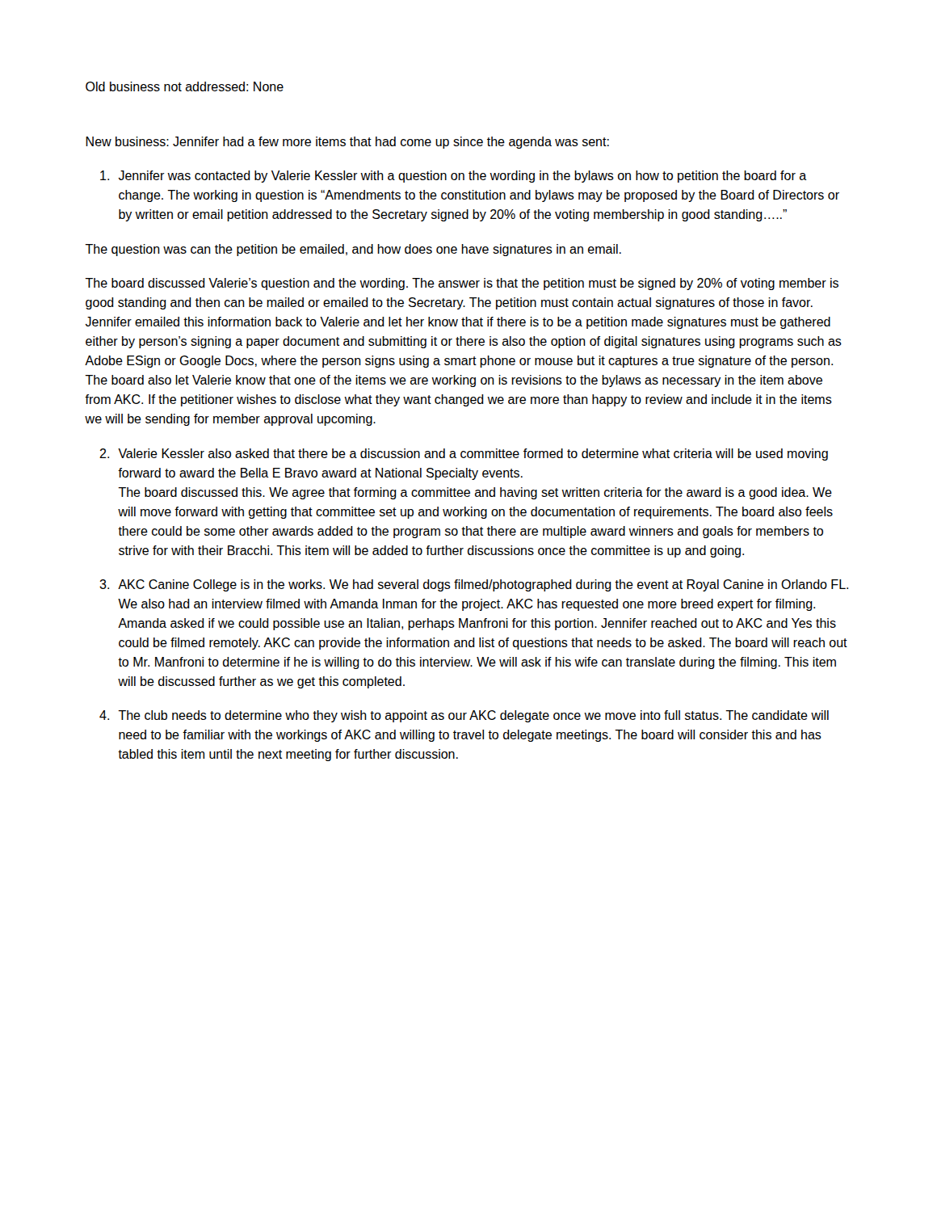Old business not addressed: None
New business: Jennifer had a few more items that had come up since the agenda was sent:
Jennifer was contacted by Valerie Kessler with a question on the wording in the bylaws on how to petition the board for a change. The working in question is “Amendments to the constitution and bylaws may be proposed by the Board of Directors or by written or email petition addressed to the Secretary signed by 20% of the voting membership in good standing…..”
The question was can the petition be emailed, and how does one have signatures in an email.
The board discussed Valerie’s question and the wording. The answer is that the petition must be signed by 20% of voting member is good standing and then can be mailed or emailed to the Secretary. The petition must contain actual signatures of those in favor. Jennifer emailed this information back to Valerie and let her know that if there is to be a petition made signatures must be gathered either by person’s signing a paper document and submitting it or there is also the option of digital signatures using programs such as Adobe ESign or Google Docs, where the person signs using a smart phone or mouse but it captures a true signature of the person. The board also let Valerie know that one of the items we are working on is revisions to the bylaws as necessary in the item above from AKC. If the petitioner wishes to disclose what they want changed we are more than happy to review and include it in the items we will be sending for member approval upcoming.
Valerie Kessler also asked that there be a discussion and a committee formed to determine what criteria will be used moving forward to award the Bella E Bravo award at National Specialty events.
The board discussed this. We agree that forming a committee and having set written criteria for the award is a good idea. We will move forward with getting that committee set up and working on the documentation of requirements. The board also feels there could be some other awards added to the program so that there are multiple award winners and goals for members to strive for with their Bracchi. This item will be added to further discussions once the committee is up and going.
AKC Canine College is in the works. We had several dogs filmed/photographed during the event at Royal Canine in Orlando FL. We also had an interview filmed with Amanda Inman for the project. AKC has requested one more breed expert for filming. Amanda asked if we could possible use an Italian, perhaps Manfroni for this portion. Jennifer reached out to AKC and Yes this could be filmed remotely. AKC can provide the information and list of questions that needs to be asked. The board will reach out to Mr. Manfroni to determine if he is willing to do this interview. We will ask if his wife can translate during the filming. This item will be discussed further as we get this completed.
The club needs to determine who they wish to appoint as our AKC delegate once we move into full status. The candidate will need to be familiar with the workings of AKC and willing to travel to delegate meetings. The board will consider this and has tabled this item until the next meeting for further discussion.